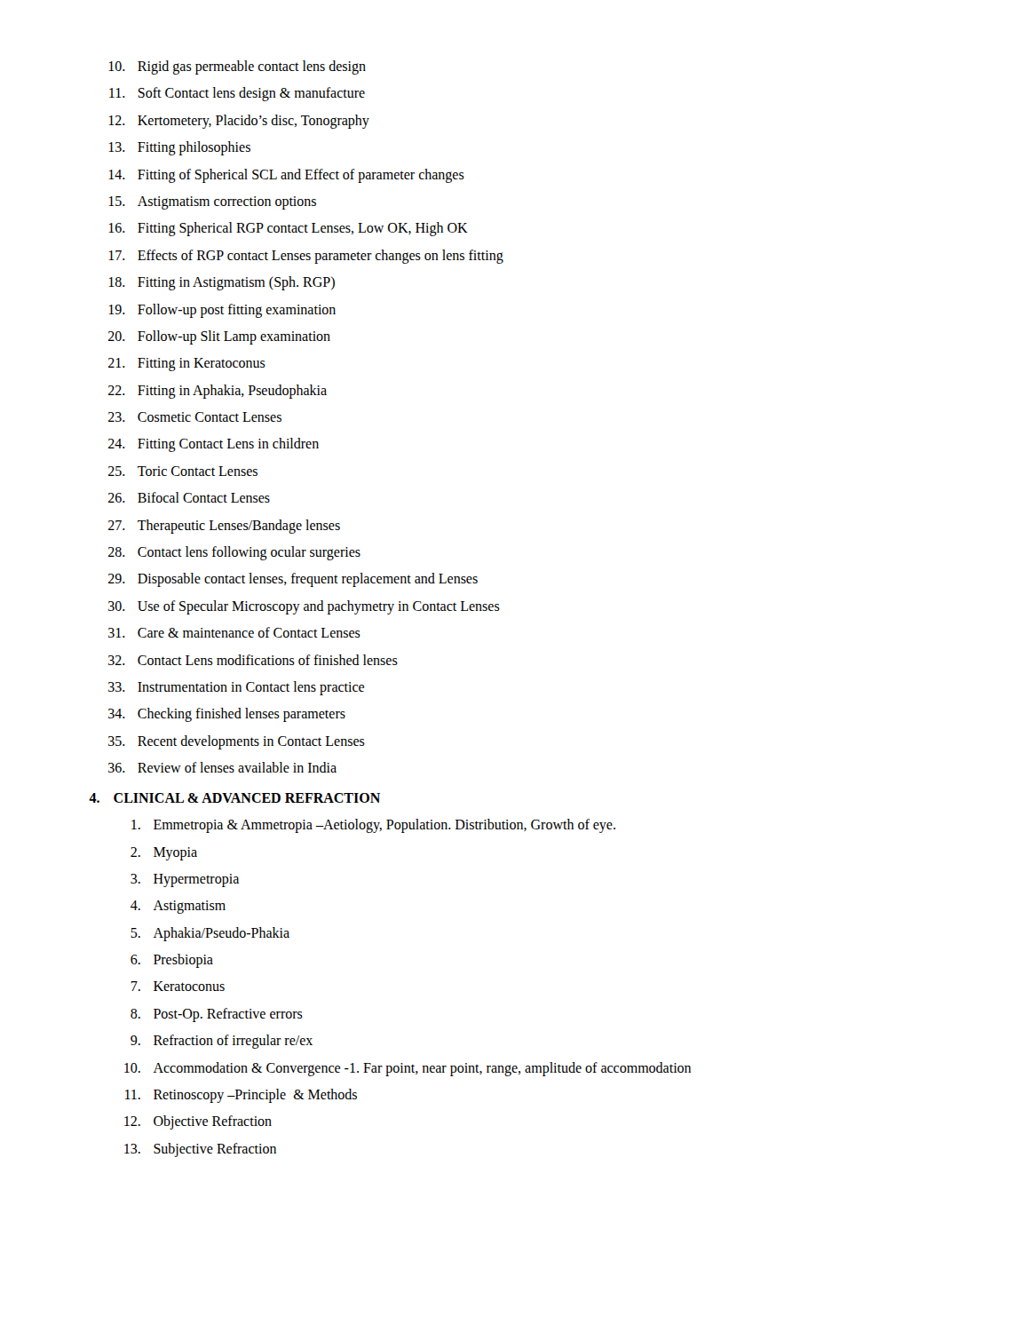Rigid gas permeable contact lens design
Soft Contact lens design & manufacture
Kertometery, Placido’s disc, Tonography
Fitting philosophies
Fitting of Spherical SCL and Effect of parameter changes
Astigmatism correction options
Fitting Spherical RGP contact Lenses, Low OK, High OK
Effects of RGP contact Lenses parameter changes on lens fitting
Fitting in Astigmatism (Sph. RGP)
Follow-up post fitting examination
Follow-up Slit Lamp examination
Fitting in Keratoconus
Fitting in Aphakia, Pseudophakia
Cosmetic Contact Lenses
Fitting Contact Lens in children
Toric Contact Lenses
Bifocal Contact Lenses
Therapeutic Lenses/Bandage lenses
Contact lens following ocular surgeries
Disposable contact lenses, frequent replacement and Lenses
Use of Specular Microscopy and pachymetry in Contact Lenses
Care & maintenance of Contact Lenses
Contact Lens modifications of finished lenses
Instrumentation in Contact lens practice
Checking finished lenses parameters
Recent developments in Contact Lenses
Review of lenses available in India
4.
Clinical & Advanced Refraction
Emmetropia & Ammetropia –Aetiology, Population. Distribution, Growth of eye.
Myopia
Hypermetropia
Astigmatism
Aphakia/Pseudo-Phakia
Presbiopia
Keratoconus
Post-Op. Refractive errors
Refraction of irregular re/ex
Accommodation & Convergence -1. Far point, near point, range, amplitude of accommodation
Retinoscopy –Principle & Methods
Objective Refraction
Subjective Refraction